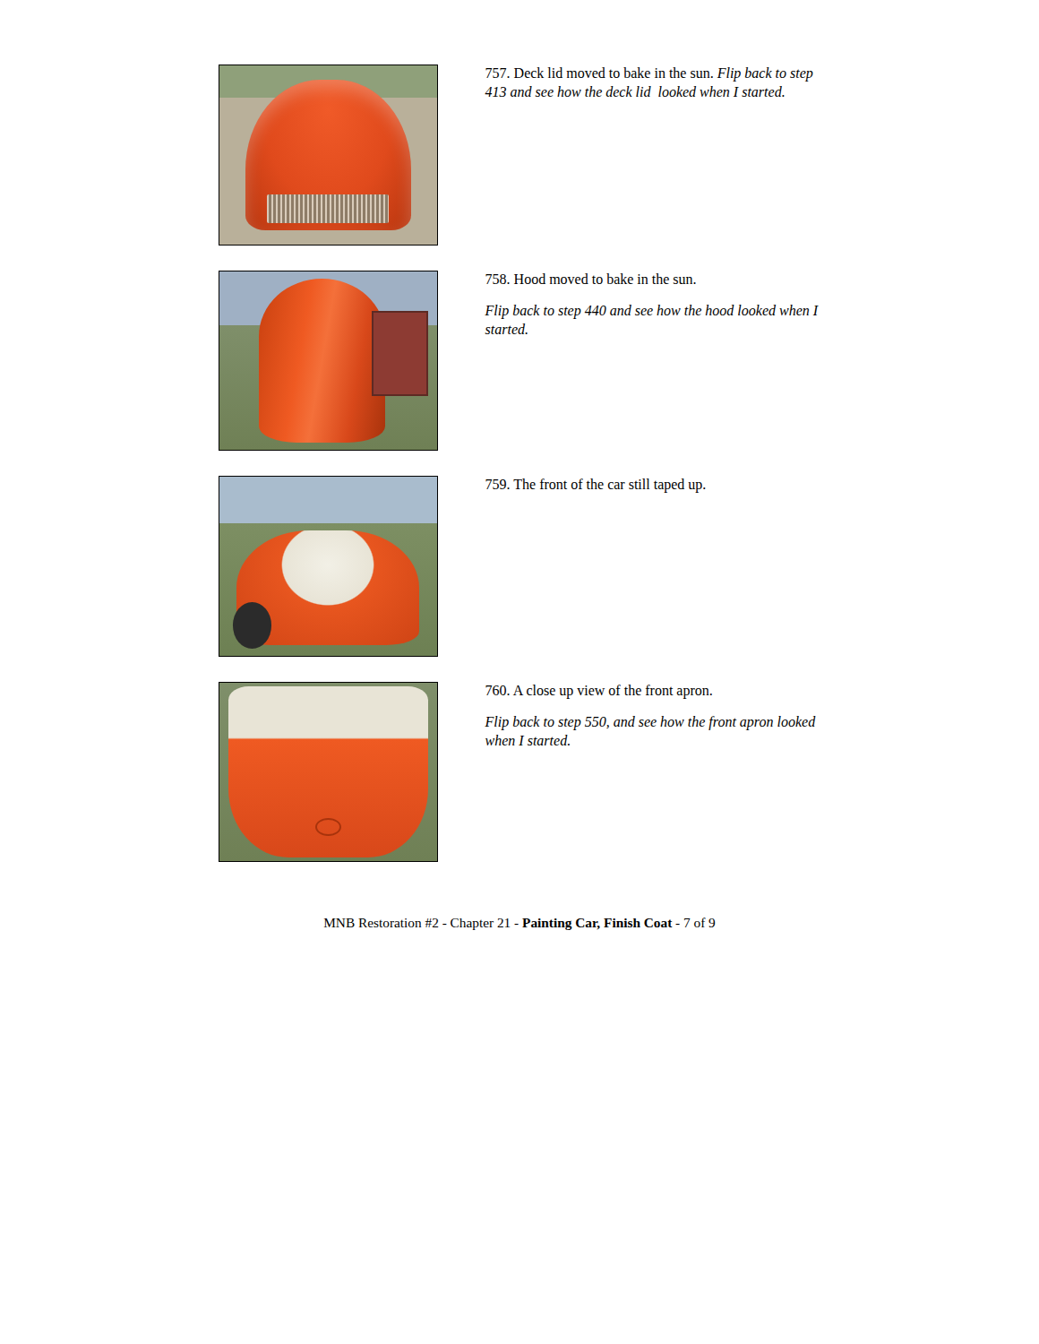| | 757. Deck lid moved to bake in the sun. Flip back to step 413 and see how the deck lid looked when I started. |
| | 758. Hood moved to bake in the sun. Flip back to step 440 and see how the hood looked when I started. |
| | 759. The front of the car still taped up. |
| | 760. A close up view of the front apron. Flip back to step 550, and see how the front apron looked when I started. |
MNB Restoration #2 - Chapter 21 - Painting Car, Finish Coat - 7 of 9